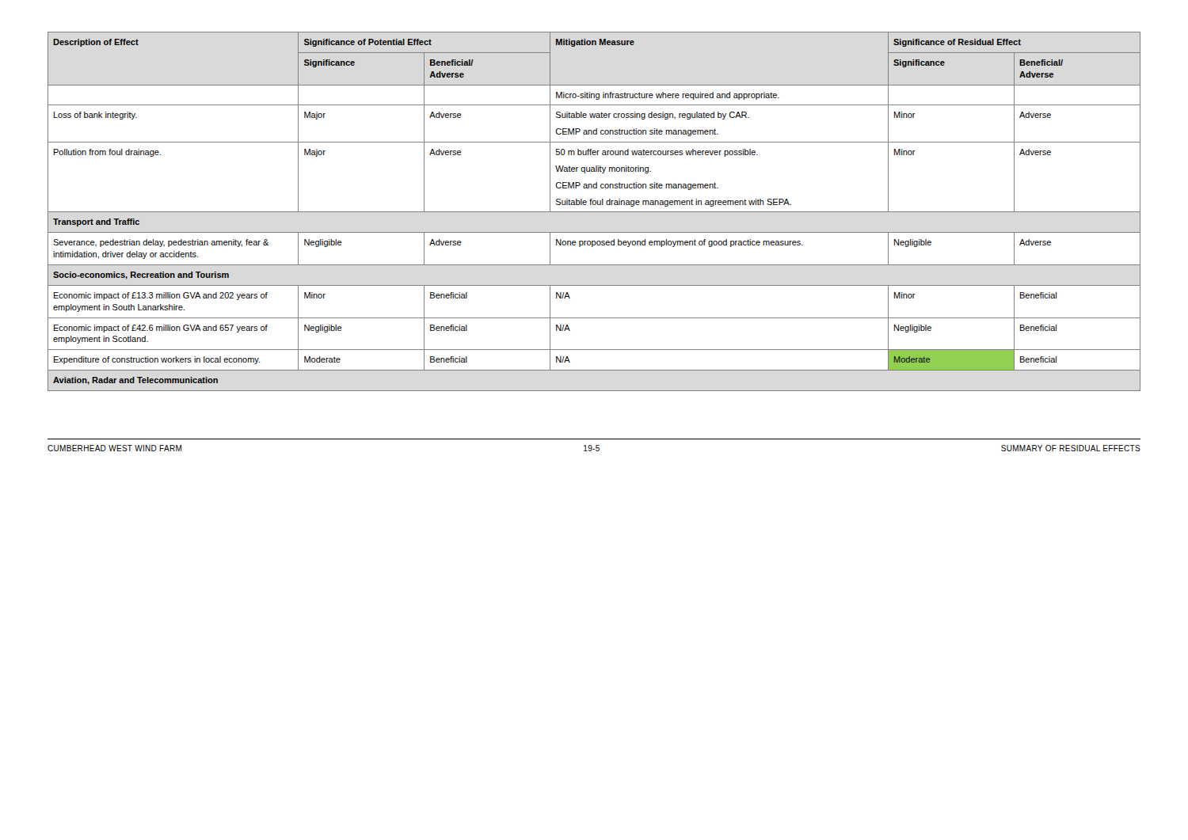| Description of Effect | Significance of Potential Effect | Mitigation Measure | Significance of Residual Effect |
| --- | --- | --- | --- |
| Significance | Beneficial/ Adverse | Significance | Beneficial/ Adverse |
| | | | Micro-siting infrastructure where required and appropriate. | | |
| Loss of bank integrity. | Major | Adverse | Suitable water crossing design, regulated by CAR. CEMP and construction site management. | Minor | Adverse |
| Pollution from foul drainage. | Major | Adverse | 50 m buffer around watercourses wherever possible. Water quality monitoring. CEMP and construction site management. Suitable foul drainage management in agreement with SEPA. | Minor | Adverse |
| Transport and Traffic |
| Severance, pedestrian delay, pedestrian amenity, fear & intimidation, driver delay or accidents. | Negligible | Adverse | None proposed beyond employment of good practice measures. | Negligible | Adverse |
| Socio-economics, Recreation and Tourism |
| Economic impact of £13.3 million GVA and 202 years of employment in South Lanarkshire. | Minor | Beneficial | N/A | Minor | Beneficial |
| Economic impact of £42.6 million GVA and 657 years of employment in Scotland. | Negligible | Beneficial | N/A | Negligible | Beneficial |
| Expenditure of construction workers in local economy. | Moderate | Beneficial | N/A | Moderate | Beneficial |
| Aviation, Radar and Telecommunication |
CUMBERHEAD WEST WIND FARM
19-5
SUMMARY OF RESIDUAL EFFECTS